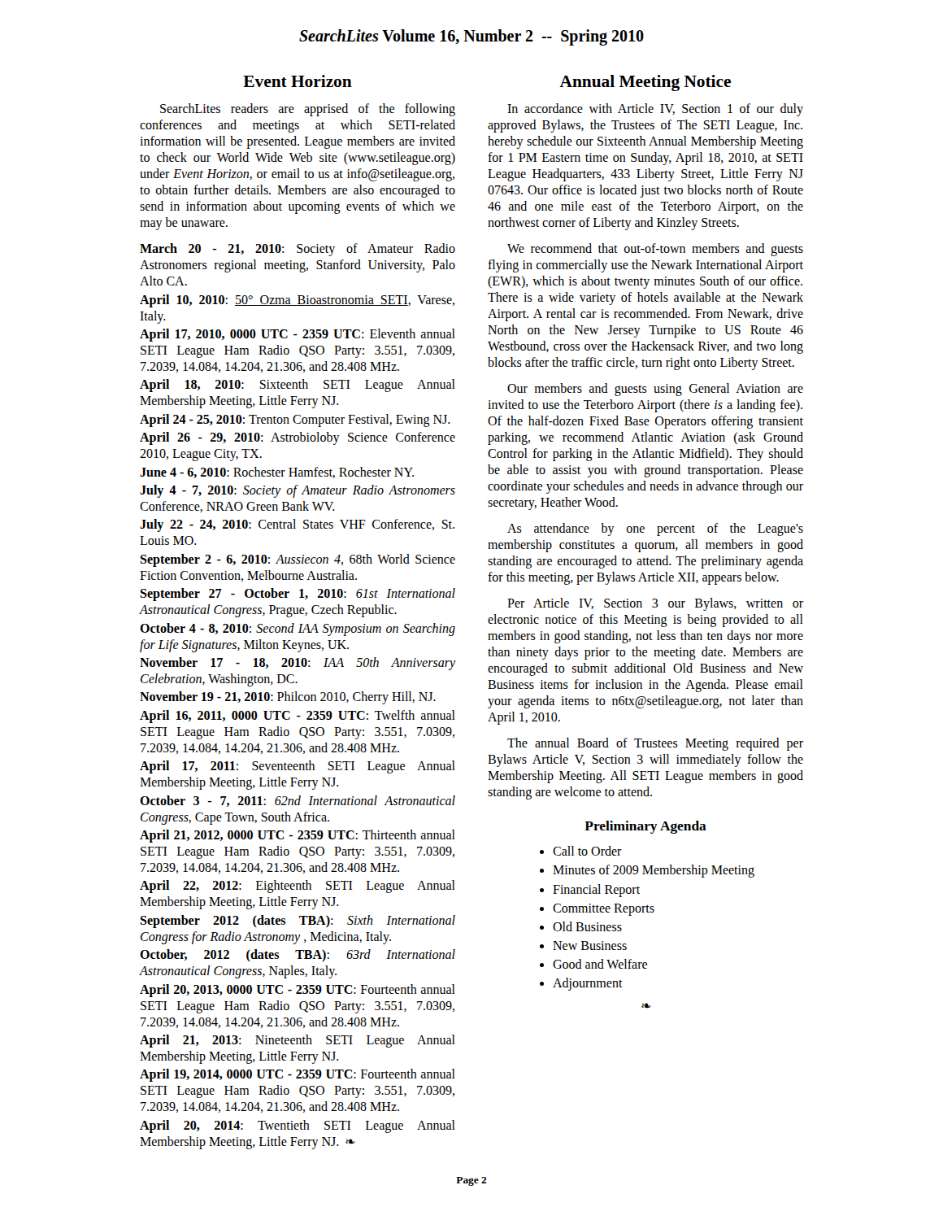SearchLites Volume 16, Number 2 -- Spring 2010
Event Horizon
SearchLites readers are apprised of the following conferences and meetings at which SETI-related information will be presented. League members are invited to check our World Wide Web site (www.setileague.org) under Event Horizon, or email to us at info@setileague.org, to obtain further details. Members are also encouraged to send in information about upcoming events of which we may be unaware.
March 20 - 21, 2010: Society of Amateur Radio Astronomers regional meeting, Stanford University, Palo Alto CA.
April 10, 2010: 50° Ozma Bioastronomia SETI, Varese, Italy.
April 17, 2010, 0000 UTC - 2359 UTC: Eleventh annual SETI League Ham Radio QSO Party: 3.551, 7.0309, 7.2039, 14.084, 14.204, 21.306, and 28.408 MHz.
April 18, 2010: Sixteenth SETI League Annual Membership Meeting, Little Ferry NJ.
April 24 - 25, 2010: Trenton Computer Festival, Ewing NJ.
April 26 - 29, 2010: Astrobioloby Science Conference 2010, League City, TX.
June 4 - 6, 2010: Rochester Hamfest, Rochester NY.
July 4 - 7, 2010: Society of Amateur Radio Astronomers Conference, NRAO Green Bank WV.
July 22 - 24, 2010: Central States VHF Conference, St. Louis MO.
September 2 - 6, 2010: Aussiecon 4, 68th World Science Fiction Convention, Melbourne Australia.
September 27 - October 1, 2010: 61st International Astronautical Congress, Prague, Czech Republic.
October 4 - 8, 2010: Second IAA Symposium on Searching for Life Signatures, Milton Keynes, UK.
November 17 - 18, 2010: IAA 50th Anniversary Celebration, Washington, DC.
November 19 - 21, 2010: Philcon 2010, Cherry Hill, NJ.
April 16, 2011, 0000 UTC - 2359 UTC: Twelfth annual SETI League Ham Radio QSO Party: 3.551, 7.0309, 7.2039, 14.084, 14.204, 21.306, and 28.408 MHz.
April 17, 2011: Seventeenth SETI League Annual Membership Meeting, Little Ferry NJ.
October 3 - 7, 2011: 62nd International Astronautical Congress, Cape Town, South Africa.
April 21, 2012, 0000 UTC - 2359 UTC: Thirteenth annual SETI League Ham Radio QSO Party: 3.551, 7.0309, 7.2039, 14.084, 14.204, 21.306, and 28.408 MHz.
April 22, 2012: Eighteenth SETI League Annual Membership Meeting, Little Ferry NJ.
September 2012 (dates TBA): Sixth International Congress for Radio Astronomy , Medicina, Italy.
October, 2012 (dates TBA): 63rd International Astronautical Congress, Naples, Italy.
April 20, 2013, 0000 UTC - 2359 UTC: Fourteenth annual SETI League Ham Radio QSO Party: 3.551, 7.0309, 7.2039, 14.084, 14.204, 21.306, and 28.408 MHz.
April 21, 2013: Nineteenth SETI League Annual Membership Meeting, Little Ferry NJ.
April 19, 2014, 0000 UTC - 2359 UTC: Fourteenth annual SETI League Ham Radio QSO Party: 3.551, 7.0309, 7.2039, 14.084, 14.204, 21.306, and 28.408 MHz.
April 20, 2014: Twentieth SETI League Annual Membership Meeting, Little Ferry NJ.❧
Annual Meeting Notice
In accordance with Article IV, Section 1 of our duly approved Bylaws, the Trustees of The SETI League, Inc. hereby schedule our Sixteenth Annual Membership Meeting for 1 PM Eastern time on Sunday, April 18, 2010, at SETI League Headquarters, 433 Liberty Street, Little Ferry NJ 07643. Our office is located just two blocks north of Route 46 and one mile east of the Teterboro Airport, on the northwest corner of Liberty and Kinzley Streets.
We recommend that out-of-town members and guests flying in commercially use the Newark International Airport (EWR), which is about twenty minutes South of our office. There is a wide variety of hotels available at the Newark Airport. A rental car is recommended. From Newark, drive North on the New Jersey Turnpike to US Route 46 Westbound, cross over the Hackensack River, and two long blocks after the traffic circle, turn right onto Liberty Street.
Our members and guests using General Aviation are invited to use the Teterboro Airport (there is a landing fee). Of the half-dozen Fixed Base Operators offering transient parking, we recommend Atlantic Aviation (ask Ground Control for parking in the Atlantic Midfield). They should be able to assist you with ground transportation. Please coordinate your schedules and needs in advance through our secretary, Heather Wood.
As attendance by one percent of the League's membership constitutes a quorum, all members in good standing are encouraged to attend. The preliminary agenda for this meeting, per Bylaws Article XII, appears below.
Per Article IV, Section 3 our Bylaws, written or electronic notice of this Meeting is being provided to all members in good standing, not less than ten days nor more than ninety days prior to the meeting date. Members are encouraged to submit additional Old Business and New Business items for inclusion in the Agenda. Please email your agenda items to n6tx@setileague.org, not later than April 1, 2010.
The annual Board of Trustees Meeting required per Bylaws Article V, Section 3 will immediately follow the Membership Meeting. All SETI League members in good standing are welcome to attend.
Preliminary Agenda
Call to Order
Minutes of 2009 Membership Meeting
Financial Report
Committee Reports
Old Business
New Business
Good and Welfare
Adjournment
❧
Page 2